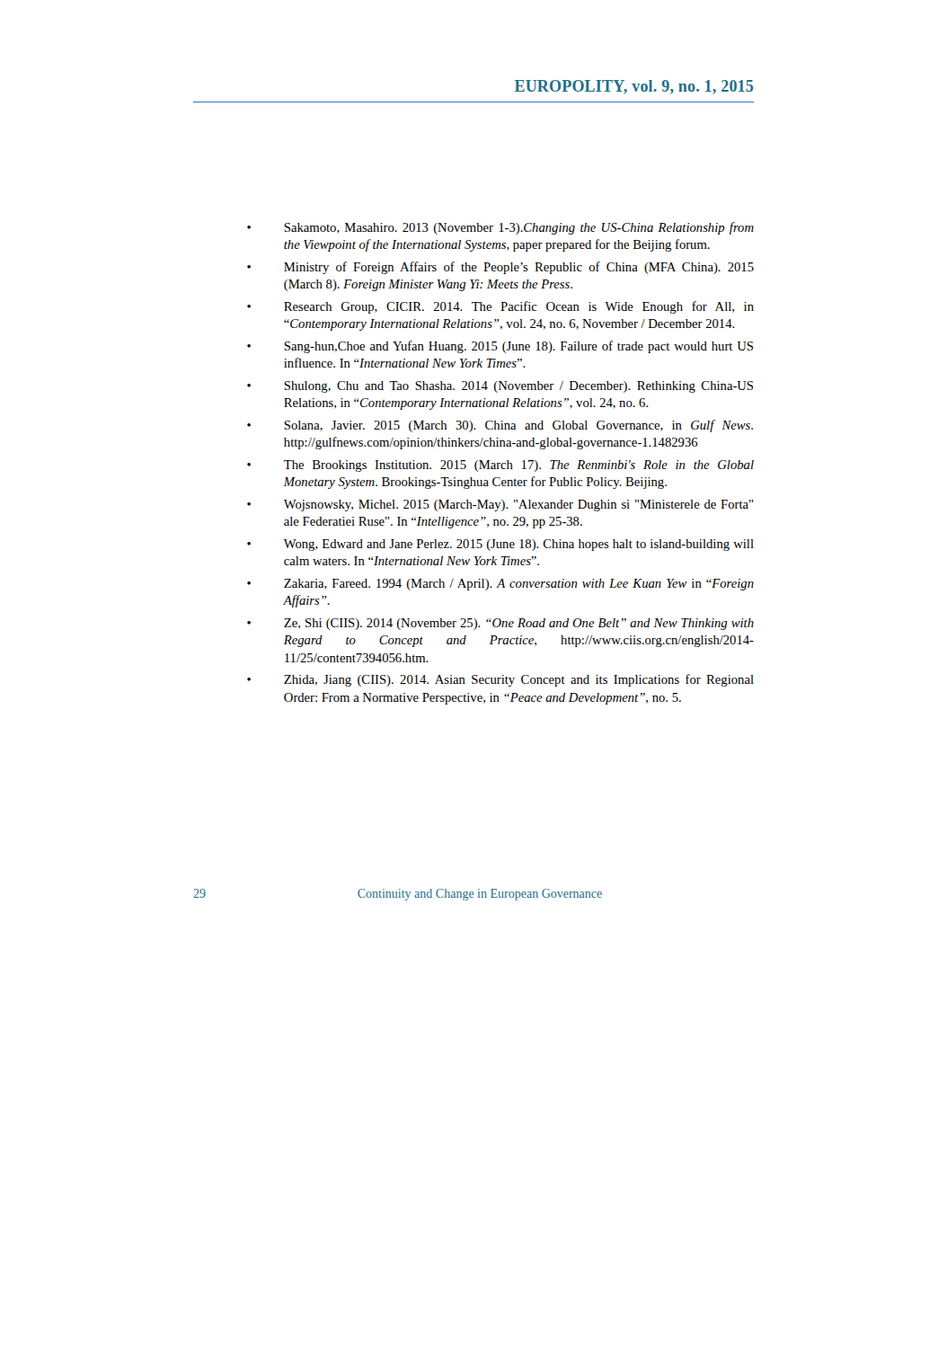EUROPOLITY, vol. 9, no. 1, 2015
Sakamoto, Masahiro. 2013 (November 1-3).Changing the US-China Relationship from the Viewpoint of the International Systems, paper prepared for the Beijing forum.
Ministry of Foreign Affairs of the People’s Republic of China (MFA China). 2015 (March 8). Foreign Minister Wang Yi: Meets the Press.
Research Group, CICIR. 2014. The Pacific Ocean is Wide Enough for All, in “Contemporary International Relations”, vol. 24, no. 6, November / December 2014.
Sang-hun,Choe and Yufan Huang. 2015 (June 18). Failure of trade pact would hurt US influence. In “International New York Times”.
Shulong, Chu and Tao Shasha. 2014 (November / December). Rethinking China-US Relations, in “Contemporary International Relations”, vol. 24, no. 6.
Solana, Javier. 2015 (March 30). China and Global Governance, in Gulf News. http://gulfnews.com/opinion/thinkers/china-and-global-governance-1.1482936
The Brookings Institution. 2015 (March 17). The Renminbi's Role in the Global Monetary System. Brookings-Tsinghua Center for Public Policy. Beijing.
Wojsnowsky, Michel. 2015 (March-May). "Alexander Dughin si "Ministerele de Forta" ale Federatiei Ruse". In “Intelligence”, no. 29, pp 25-38.
Wong, Edward and Jane Perlez. 2015 (June 18). China hopes halt to island-building will calm waters. In “International New York Times”.
Zakaria, Fareed. 1994 (March / April). A conversation with Lee Kuan Yew in “Foreign Affairs”.
Ze, Shi (CIIS). 2014 (November 25). “One Road and One Belt” and New Thinking with Regard to Concept and Practice, http://www.ciis.org.cn/english/2014-11/25/content7394056.htm.
Zhida, Jiang (CIIS). 2014. Asian Security Concept and its Implications for Regional Order: From a Normative Perspective, in “Peace and Development”, no. 5.
29
Continuity and Change in European Governance